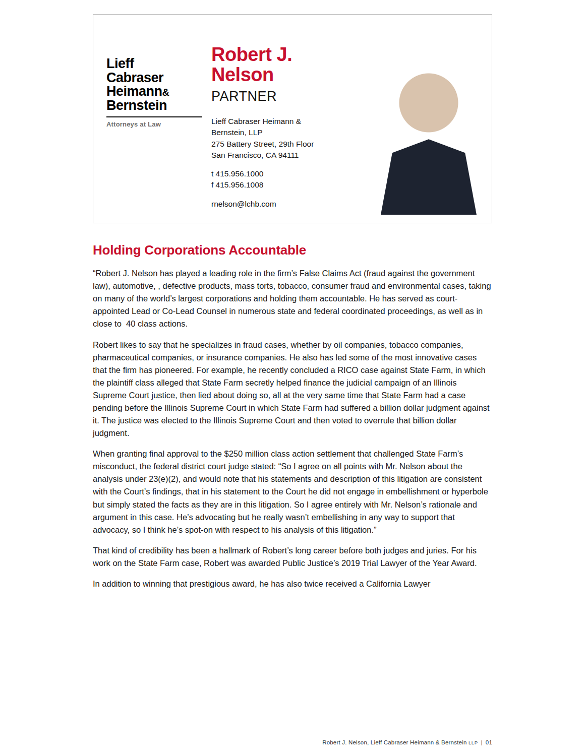Lieff
Cabraser
Heimann&
Bernstein
Attorneys at Law
Robert J. Nelson
PARTNER
Lieff Cabraser Heimann & Bernstein, LLP
275 Battery Street, 29th Floor
San Francisco, CA 94111
t 415.956.1000
f 415.956.1008
rnelson@lchb.com
Holding Corporations Accountable
“Robert J. Nelson has played a leading role in the firm’s False Claims Act (fraud against the government law), automotive, , defective products, mass torts, tobacco, consumer fraud and environmental cases, taking on many of the world’s largest corporations and holding them accountable. He has served as court-appointed Lead or Co-Lead Counsel in numerous state and federal coordinated proceedings, as well as in close to 40 class actions.
Robert likes to say that he specializes in fraud cases, whether by oil companies, tobacco companies, pharmaceutical companies, or insurance companies. He also has led some of the most innovative cases that the firm has pioneered. For example, he recently concluded a RICO case against State Farm, in which the plaintiff class alleged that State Farm secretly helped finance the judicial campaign of an Illinois Supreme Court justice, then lied about doing so, all at the very same time that State Farm had a case pending before the Illinois Supreme Court in which State Farm had suffered a billion dollar judgment against it. The justice was elected to the Illinois Supreme Court and then voted to overrule that billion dollar judgment.
When granting final approval to the $250 million class action settlement that challenged State Farm’s misconduct, the federal district court judge stated: “So I agree on all points with Mr. Nelson about the analysis under 23(e)(2), and would note that his statements and description of this litigation are consistent with the Court’s findings, that in his statement to the Court he did not engage in embellishment or hyperbole but simply stated the facts as they are in this litigation. So I agree entirely with Mr. Nelson’s rationale and argument in this case. He’s advocating but he really wasn’t embellishing in any way to support that advocacy, so I think he’s spot-on with respect to his analysis of this litigation.”
That kind of credibility has been a hallmark of Robert’s long career before both judges and juries. For his work on the State Farm case, Robert was awarded Public Justice’s 2019 Trial Lawyer of the Year Award.
In addition to winning that prestigious award, he has also twice received a California Lawyer
Robert J. Nelson, Lieff Cabraser Heimann & Bernstein LLP|01